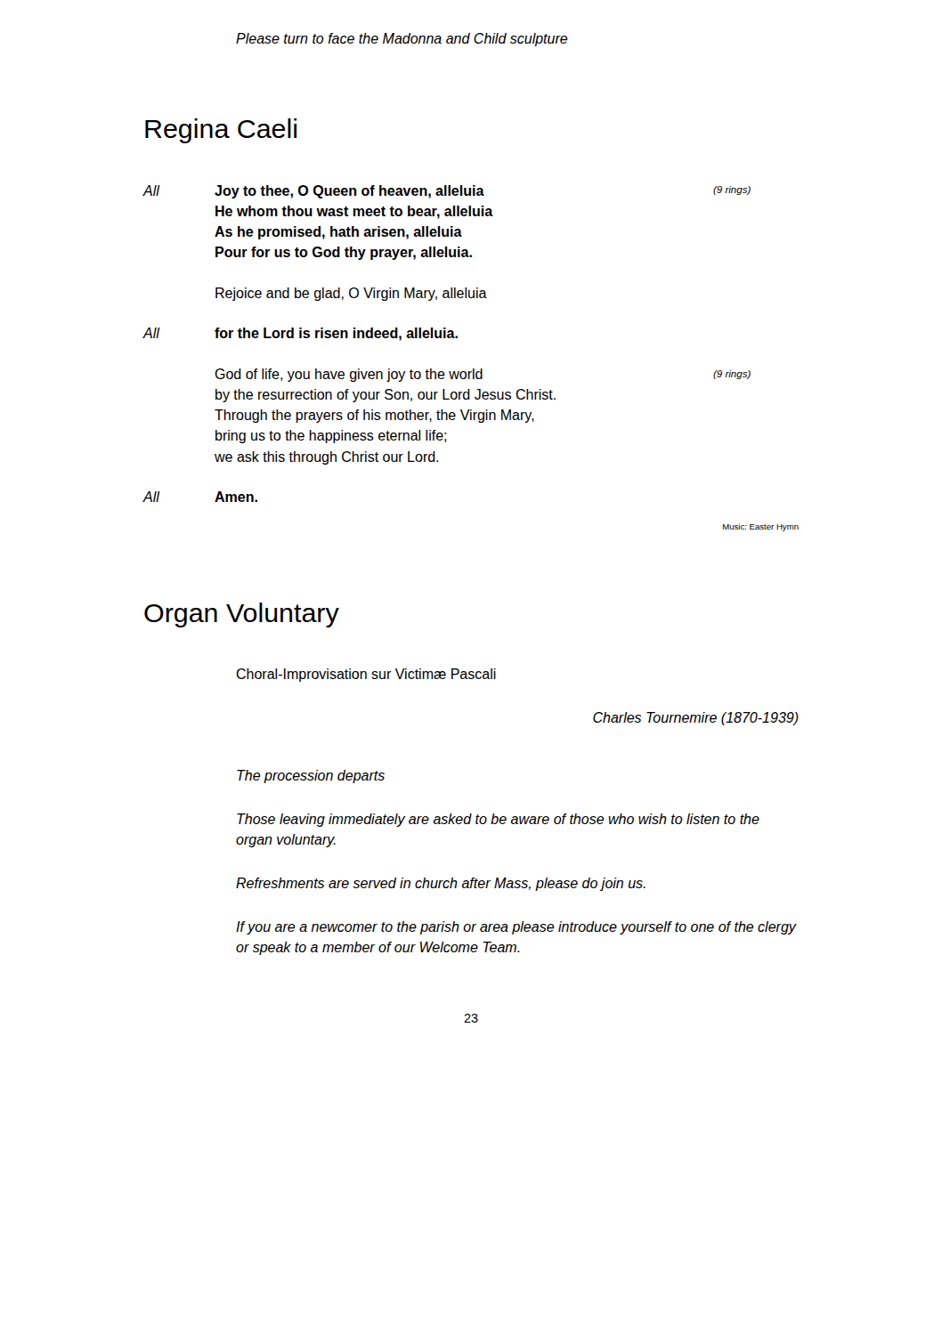Please turn to face the Madonna and Child sculpture
Regina Caeli
All
Joy to thee, O Queen of heaven, alleluia He whom thou wast meet to bear, alleluia As he promised, hath arisen, alleluia Pour for us to God thy prayer, alleluia.
(9 rings)
Rejoice and be glad, O Virgin Mary, alleluia
All
for the Lord is risen indeed, alleluia.
God of life, you have given joy to the world by the resurrection of your Son, our Lord Jesus Christ. Through the prayers of his mother, the Virgin Mary, bring us to the happiness eternal life; we ask this through Christ our Lord.
(9 rings)
All
Amen.
Music: Easter Hymn
Organ Voluntary
Choral-Improvisation sur Victimæ Pascali
Charles Tournemire (1870-1939)
The procession departs
Those leaving immediately are asked to be aware of those who wish to listen to the organ voluntary.
Refreshments are served in church after Mass, please do join us.
If you are a newcomer to the parish or area please introduce yourself to one of the clergy or speak to a member of our Welcome Team.
23